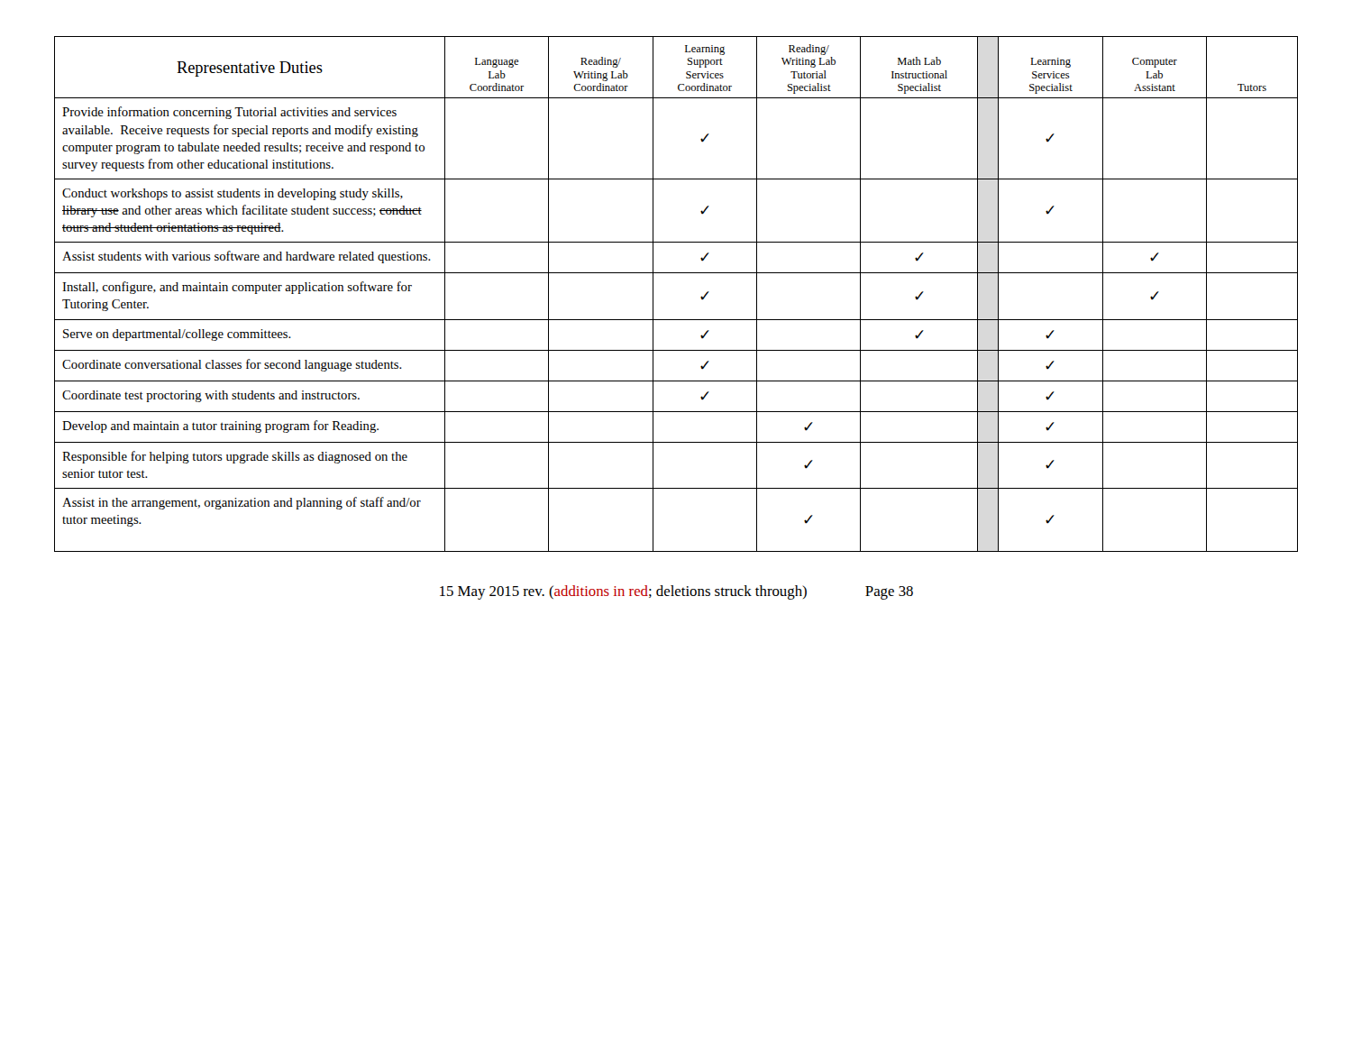| Representative Duties | Language Lab Coordinator | Reading/ Writing Lab Coordinator | Learning Support Services Coordinator | Reading/ Writing Lab Tutorial Specialist | Math Lab Instructional Specialist | | Learning Services Specialist | Computer Lab Assistant | Tutors |
| --- | --- | --- | --- | --- | --- | --- | --- | --- | --- |
| Provide information concerning Tutorial activities and services available. Receive requests for special reports and modify existing computer program to tabulate needed results; receive and respond to survey requests from other educational institutions. | | | ✓ | | | | ✓ | | |
| Conduct workshops to assist students in developing study skills, library use and other areas which facilitate student success; conduct tours and student orientations as required . | | | ✓ | | | | ✓ | | |
| Assist students with various software and hardware related questions. | | | ✓ | | ✓ | | | ✓ | |
| Install, configure, and maintain computer application software for Tutoring Center. | | | ✓ | | ✓ | | | ✓ | |
| Serve on departmental/college committees. | | | ✓ | | ✓ | | ✓ | | |
| Coordinate conversational classes for second language students. | | | ✓ | | | | ✓ | | |
| Coordinate test proctoring with students and instructors. | | | ✓ | | | | ✓ | | |
| Develop and maintain a tutor training program for Reading. | | | | ✓ | | | ✓ | | |
| Responsible for helping tutors upgrade skills as diagnosed on the senior tutor test. | | | | ✓ | | | ✓ | | |
| Assist in the arrangement, organization and planning of staff and/or tutor meetings. | | | | ✓ | | | ✓ | | |
15 May 2015 rev. (additions in red; deletions struck through) Page 38